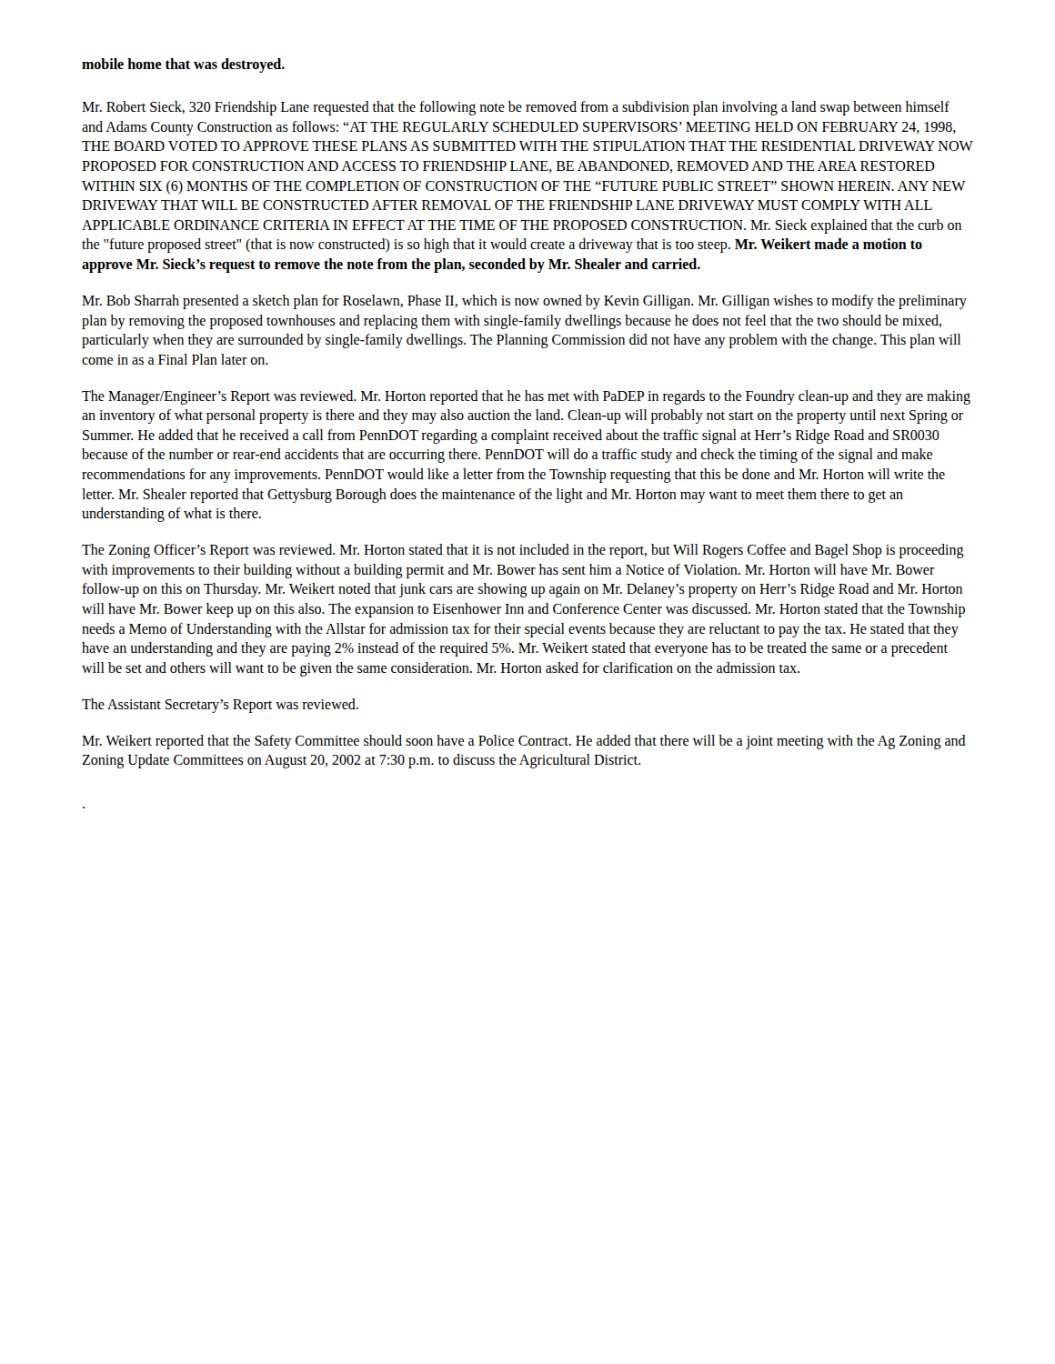mobile home that was destroyed.
Mr. Robert Sieck, 320 Friendship Lane requested that the following note be removed from a subdivision plan involving a land swap between himself and Adams County Construction as follows: “AT THE REGULARLY SCHEDULED SUPERVISORS’ MEETING HELD ON FEBRUARY 24, 1998, THE BOARD VOTED TO APPROVE THESE PLANS AS SUBMITTED WITH THE STIPULATION THAT THE RESIDENTIAL DRIVEWAY NOW PROPOSED FOR CONSTRUCTION AND ACCESS TO FRIENDSHIP LANE, BE ABANDONED, REMOVED AND THE AREA RESTORED WITHIN SIX (6) MONTHS OF THE COMPLETION OF CONSTRUCTION OF THE “FUTURE PUBLIC STREET” SHOWN HEREIN. ANY NEW DRIVEWAY THAT WILL BE CONSTRUCTED AFTER REMOVAL OF THE FRIENDSHIP LANE DRIVEWAY MUST COMPLY WITH ALL APPLICABLE ORDINANCE CRITERIA IN EFFECT AT THE TIME OF THE PROPOSED CONSTRUCTION. Mr. Sieck explained that the curb on the "future proposed street" (that is now constructed) is so high that it would create a driveway that is too steep. Mr. Weikert made a motion to approve Mr. Sieck’s request to remove the note from the plan, seconded by Mr. Shealer and carried.
Mr. Bob Sharrah presented a sketch plan for Roselawn, Phase II, which is now owned by Kevin Gilligan. Mr. Gilligan wishes to modify the preliminary plan by removing the proposed townhouses and replacing them with single-family dwellings because he does not feel that the two should be mixed, particularly when they are surrounded by single-family dwellings. The Planning Commission did not have any problem with the change. This plan will come in as a Final Plan later on.
The Manager/Engineer’s Report was reviewed. Mr. Horton reported that he has met with PaDEP in regards to the Foundry clean-up and they are making an inventory of what personal property is there and they may also auction the land. Clean-up will probably not start on the property until next Spring or Summer. He added that he received a call from PennDOT regarding a complaint received about the traffic signal at Herr’s Ridge Road and SR0030 because of the number or rear-end accidents that are occurring there. PennDOT will do a traffic study and check the timing of the signal and make recommendations for any improvements. PennDOT would like a letter from the Township requesting that this be done and Mr. Horton will write the letter. Mr. Shealer reported that Gettysburg Borough does the maintenance of the light and Mr. Horton may want to meet them there to get an understanding of what is there.
The Zoning Officer’s Report was reviewed. Mr. Horton stated that it is not included in the report, but Will Rogers Coffee and Bagel Shop is proceeding with improvements to their building without a building permit and Mr. Bower has sent him a Notice of Violation. Mr. Horton will have Mr. Bower follow-up on this on Thursday. Mr. Weikert noted that junk cars are showing up again on Mr. Delaney’s property on Herr’s Ridge Road and Mr. Horton will have Mr. Bower keep up on this also. The expansion to Eisenhower Inn and Conference Center was discussed. Mr. Horton stated that the Township needs a Memo of Understanding with the Allstar for admission tax for their special events because they are reluctant to pay the tax. He stated that they have an understanding and they are paying 2% instead of the required 5%. Mr. Weikert stated that everyone has to be treated the same or a precedent will be set and others will want to be given the same consideration. Mr. Horton asked for clarification on the admission tax.
The Assistant Secretary’s Report was reviewed.
Mr. Weikert reported that the Safety Committee should soon have a Police Contract. He added that there will be a joint meeting with the Ag Zoning and Zoning Update Committees on August 20, 2002 at 7:30 p.m. to discuss the Agricultural District.
.